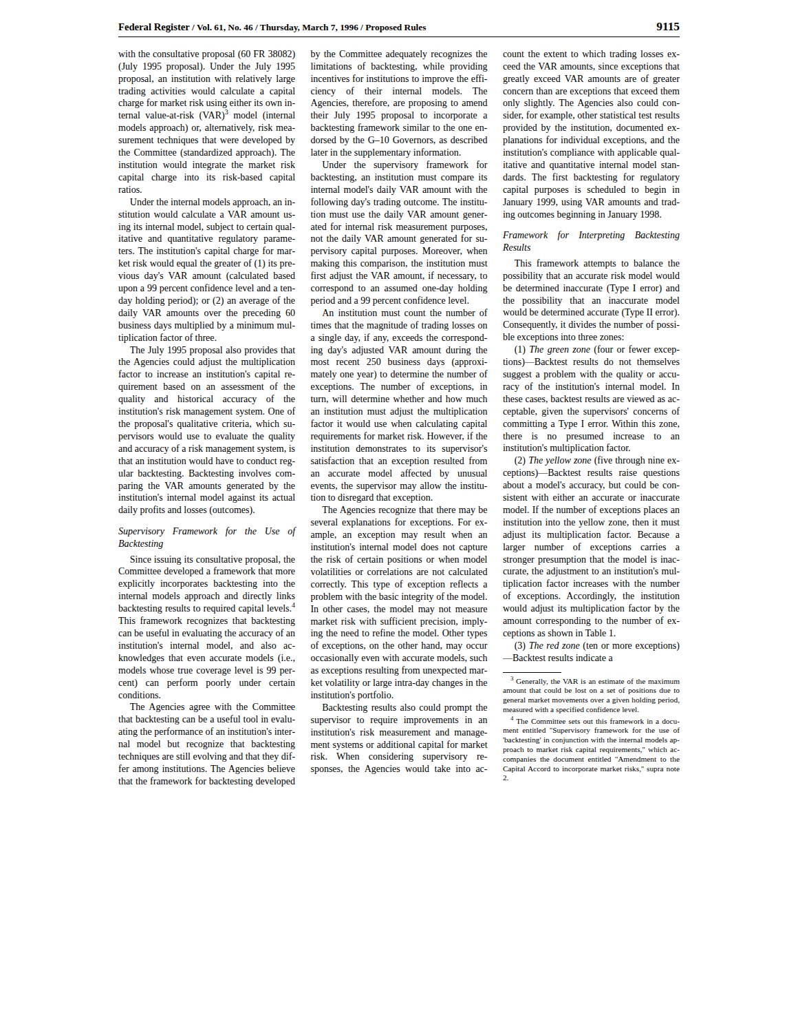Federal Register / Vol. 61, No. 46 / Thursday, March 7, 1996 / Proposed Rules
9115
with the consultative proposal (60 FR 38082) (July 1995 proposal). Under the July 1995 proposal, an institution with relatively large trading activities would calculate a capital charge for market risk using either its own internal value-at-risk (VAR)3 model (internal models approach) or, alternatively, risk measurement techniques that were developed by the Committee (standardized approach). The institution would integrate the market risk capital charge into its risk-based capital ratios.
Under the internal models approach, an institution would calculate a VAR amount using its internal model, subject to certain qualitative and quantitative regulatory parameters. The institution's capital charge for market risk would equal the greater of (1) its previous day's VAR amount (calculated based upon a 99 percent confidence level and a ten-day holding period); or (2) an average of the daily VAR amounts over the preceding 60 business days multiplied by a minimum multiplication factor of three.
The July 1995 proposal also provides that the Agencies could adjust the multiplication factor to increase an institution's capital requirement based on an assessment of the quality and historical accuracy of the institution's risk management system. One of the proposal's qualitative criteria, which supervisors would use to evaluate the quality and accuracy of a risk management system, is that an institution would have to conduct regular backtesting. Backtesting involves comparing the VAR amounts generated by the institution's internal model against its actual daily profits and losses (outcomes).
Supervisory Framework for the Use of Backtesting
Since issuing its consultative proposal, the Committee developed a framework that more explicitly incorporates backtesting into the internal models approach and directly links backtesting results to required capital levels.4 This framework recognizes that backtesting can be useful in evaluating the accuracy of an institution's internal model, and also acknowledges that even accurate models (i.e., models whose true coverage level is 99 percent) can perform poorly under certain conditions.
The Agencies agree with the Committee that backtesting can be a useful tool in evaluating the performance of an institution's internal model but recognize that backtesting techniques are still evolving and that they differ among institutions. The Agencies believe that the framework for backtesting developed by the Committee adequately recognizes the limitations of backtesting, while providing incentives for institutions to improve the efficiency of their internal models. The Agencies, therefore, are proposing to amend their July 1995 proposal to incorporate a backtesting framework similar to the one endorsed by the G–10 Governors, as described later in the supplementary information.
Under the supervisory framework for backtesting, an institution must compare its internal model's daily VAR amount with the following day's trading outcome. The institution must use the daily VAR amount generated for internal risk measurement purposes, not the daily VAR amount generated for supervisory capital purposes. Moreover, when making this comparison, the institution must first adjust the VAR amount, if necessary, to correspond to an assumed one-day holding period and a 99 percent confidence level.
An institution must count the number of times that the magnitude of trading losses on a single day, if any, exceeds the corresponding day's adjusted VAR amount during the most recent 250 business days (approximately one year) to determine the number of exceptions. The number of exceptions, in turn, will determine whether and how much an institution must adjust the multiplication factor it would use when calculating capital requirements for market risk. However, if the institution demonstrates to its supervisor's satisfaction that an exception resulted from an accurate model affected by unusual events, the supervisor may allow the institution to disregard that exception.
The Agencies recognize that there may be several explanations for exceptions. For example, an exception may result when an institution's internal model does not capture the risk of certain positions or when model volatilities or correlations are not calculated correctly. This type of exception reflects a problem with the basic integrity of the model. In other cases, the model may not measure market risk with sufficient precision, implying the need to refine the model. Other types of exceptions, on the other hand, may occur occasionally even with accurate models, such as exceptions resulting from unexpected market volatility or large intra-day changes in the institution's portfolio.
Backtesting results also could prompt the supervisor to require improvements in an institution's risk measurement and management systems or additional capital for market risk. When considering supervisory responses, the Agencies would take into account the extent to which trading losses exceed the VAR amounts, since exceptions that greatly exceed VAR amounts are of greater concern than are exceptions that exceed them only slightly. The Agencies also could consider, for example, other statistical test results provided by the institution, documented explanations for individual exceptions, and the institution's compliance with applicable qualitative and quantitative internal model standards. The first backtesting for regulatory capital purposes is scheduled to begin in January 1999, using VAR amounts and trading outcomes beginning in January 1998.
Framework for Interpreting Backtesting Results
This framework attempts to balance the possibility that an accurate risk model would be determined inaccurate (Type I error) and the possibility that an inaccurate model would be determined accurate (Type II error). Consequently, it divides the number of possible exceptions into three zones:
(1) The green zone (four or fewer exceptions)—Backtest results do not themselves suggest a problem with the quality or accuracy of the institution's internal model. In these cases, backtest results are viewed as acceptable, given the supervisors' concerns of committing a Type I error. Within this zone, there is no presumed increase to an institution's multiplication factor.
(2) The yellow zone (five through nine exceptions)—Backtest results raise questions about a model's accuracy, but could be consistent with either an accurate or inaccurate model. If the number of exceptions places an institution into the yellow zone, then it must adjust its multiplication factor. Because a larger number of exceptions carries a stronger presumption that the model is inaccurate, the adjustment to an institution's multiplication factor increases with the number of exceptions. Accordingly, the institution would adjust its multiplication factor by the amount corresponding to the number of exceptions as shown in Table 1.
(3) The red zone (ten or more exceptions)—Backtest results indicate a
3 Generally, the VAR is an estimate of the maximum amount that could be lost on a set of positions due to general market movements over a given holding period, measured with a specified confidence level.
4 The Committee sets out this framework in a document entitled ''Supervisory framework for the use of 'backtesting' in conjunction with the internal models approach to market risk capital requirements,'' which accompanies the document entitled ''Amendment to the Capital Accord to incorporate market risks,'' supra note 2.